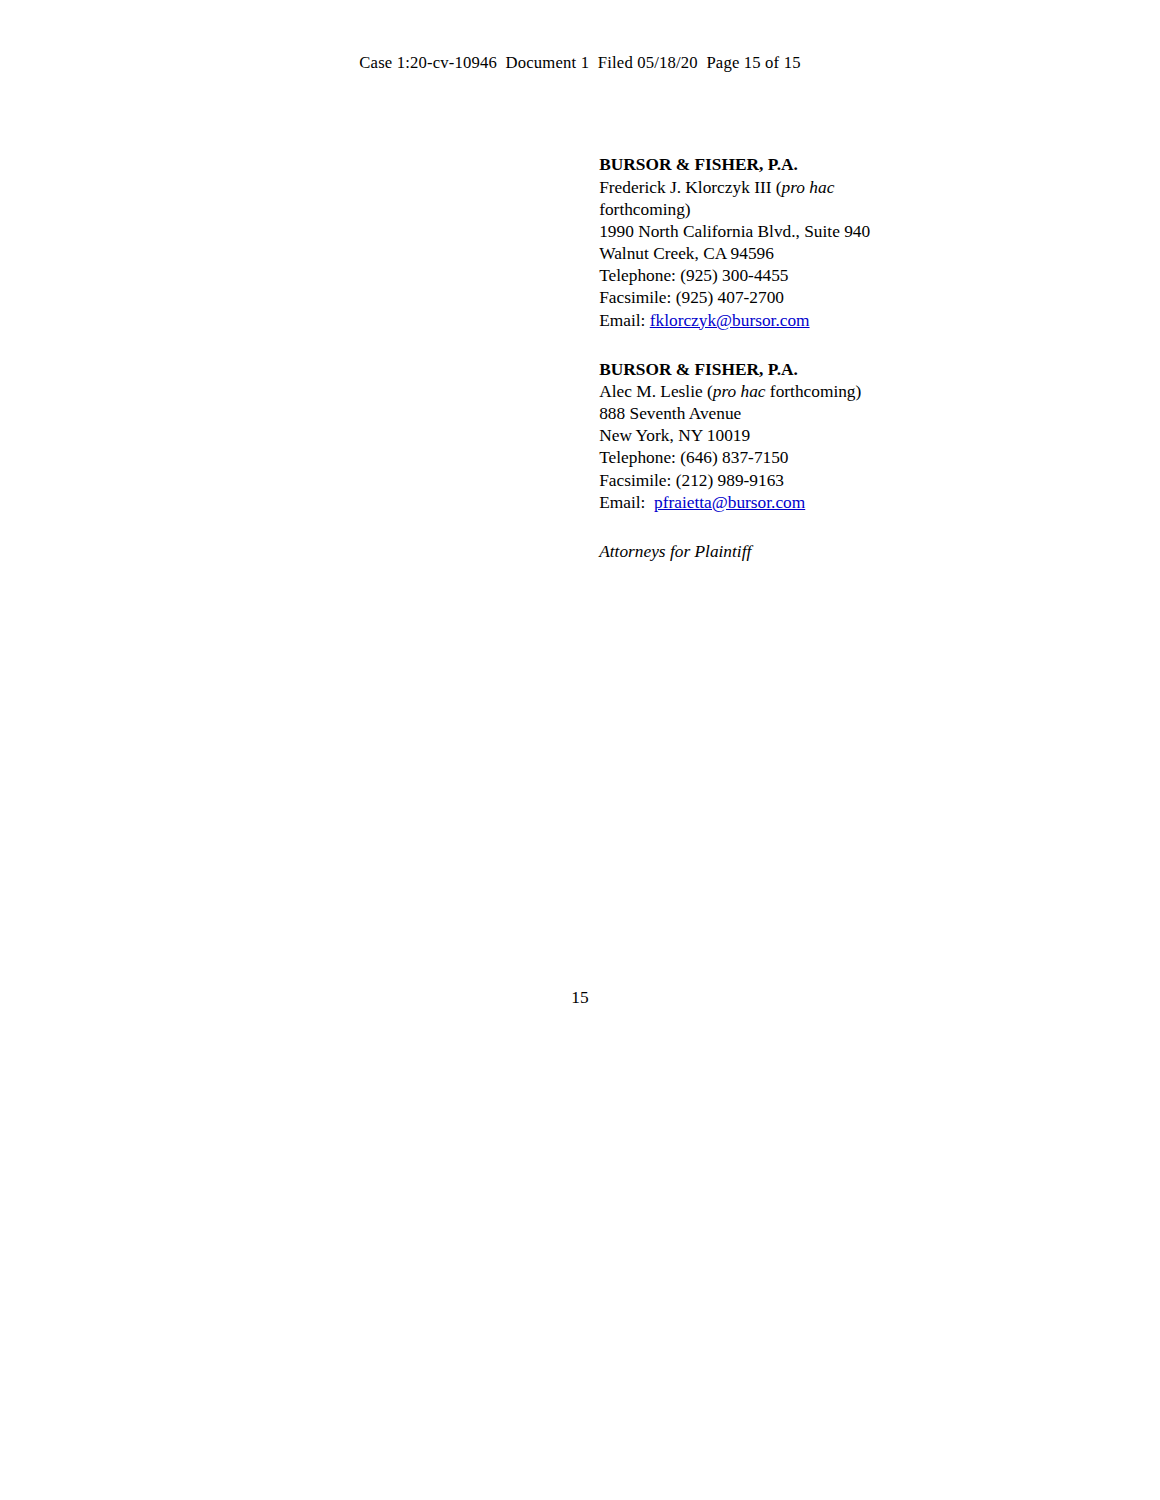Case 1:20-cv-10946 Document 1 Filed 05/18/20 Page 15 of 15
Bursor & Fisher, P.A.
Frederick J. Klorczyk III (pro hac forthcoming)
1990 North California Blvd., Suite 940
Walnut Creek, CA 94596
Telephone: (925) 300-4455
Facsimile: (925) 407-2700
Email: fklorczyk@bursor.com
Bursor & Fisher, P.A.
Alec M. Leslie (pro hac forthcoming)
888 Seventh Avenue
New York, NY 10019
Telephone: (646) 837-7150
Facsimile: (212) 989-9163
Email: pfraietta@bursor.com
Attorneys for Plaintiff
15